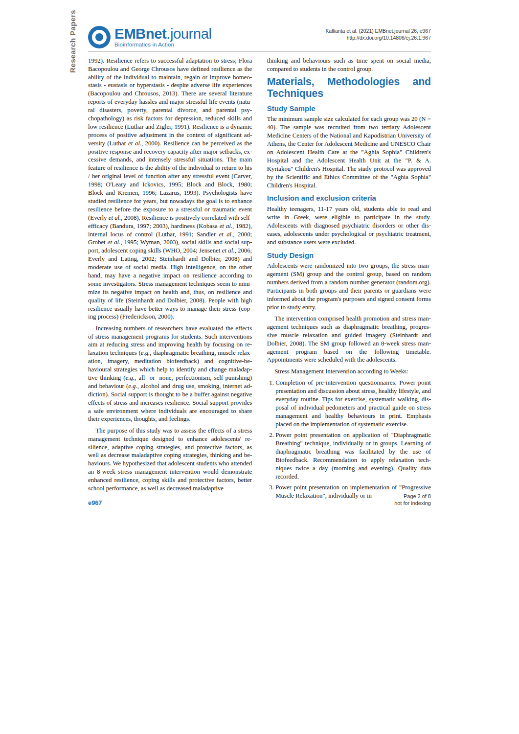EMBnet.journal
Bioinformatics in Action
Kallianta et al. (2021) EMBnet.journal 26, e967
http://dx.doi.org/10.14806/ej.26.1.967
Research Papers
1992). Resilience refers to successful adaptation to stress; Flora Bacopoulou and George Chrousos have defined resilience as the ability of the individual to maintain, regain or improve homeostasis - eustasis or hyperstasis - despite adverse life experiences (Bacopoulou and Chrousos, 2013). There are several literature reports of everyday hassles and major stressful life events (natural disasters, poverty, parental divorce, and parental psychopathology) as risk factors for depression, reduced skills and low resilience (Luthar and Zigler, 1991). Resilience is a dynamic process of positive adjustment in the context of significant adversity (Luthar et al., 2000). Resilience can be perceived as the positive response and recovery capacity after major setbacks, excessive demands, and intensely stressful situations. The main feature of resilience is the ability of the individual to return to his / her original level of function after any stressful event (Carver, 1998; O'Leary and Ickovics, 1995; Block and Block, 1980; Block and Kremen, 1996; Lazarus, 1993). Psychologists have studied resilience for years, but nowadays the goal is to enhance resilience before the exposure to a stressful or traumatic event (Everly et al., 2008). Resilience is positively correlated with self-efficacy (Bandura, 1997; 2003), hardiness (Kobasa et al., 1982), internal locus of control (Luthar, 1991; Sandler et al., 2000; Grobet et al., 1995; Wyman, 2003), social skills and social support, adolescent coping skills (WHO, 2004; Jensenet et al., 2006; Everly and Lating, 2002; Steinhardt and Dolbier, 2008) and moderate use of social media. High intelligence, on the other hand, may have a negative impact on resilience according to some investigators. Stress management techniques seem to minimize its negative impact on health and, thus, on resilience and quality of life (Steinhardt and Dolbier, 2008). People with high resilience usually have better ways to manage their stress (coping process) (Frederickson, 2000).
Increasing numbers of researchers have evaluated the effects of stress management programs for students. Such interventions aim at reducing stress and improving health by focusing on relaxation techniques (e.g., diaphragmatic breathing, muscle relaxation, imagery, meditation biofeedback) and cognitive-behavioural strategies which help to identify and change maladaptive thinking (e.g., all- or- none, perfectionism, self-punishing) and behaviour (e.g., alcohol and drug use, smoking, internet addiction). Social support is thought to be a buffer against negative effects of stress and increases resilience. Social support provides a safe environment where individuals are encouraged to share their experiences, thoughts, and feelings.
The purpose of this study was to assess the effects of a stress management technique designed to enhance adolescents' resilience, adaptive coping strategies, and protective factors, as well as decrease maladaptive coping strategies, thinking and behaviours. We hypothesized that adolescent students who attended an 8-week stress management intervention would demonstrate enhanced resilience, coping skills and protective factors, better school performance, as well as decreased maladaptive
thinking and behaviours such as time spent on social media, compared to students in the control group.
Materials, Methodologies and Techniques
Study Sample
The minimum sample size calculated for each group was 20 (N = 40). The sample was recruited from two tertiary Adolescent Medicine Centers of the National and Kapodistrian University of Athens, the Center for Adolescent Medicine and UNESCO Chair on Adolescent Health Care at the "Aghia Sophia" Children's Hospital and the Adolescent Health Unit at the "P. & A. Kyriakou" Children's Hospital. The study protocol was approved by the Scientific and Ethics Committee of the "Aghia Sophia" Children's Hospital.
Inclusion and exclusion criteria
Healthy teenagers, 11-17 years old, students able to read and write in Greek, were eligible to participate in the study. Adolescents with diagnosed psychiatric disorders or other diseases, adolescents under psychological or psychiatric treatment, and substance users were excluded.
Study Design
Adolescents were randomized into two groups, the stress management (SM) group and the control group, based on random numbers derived from a random number generator (random.org). Participants in both groups and their parents or guardians were informed about the program's purposes and signed consent forms prior to study entry.
The intervention comprised health promotion and stress management techniques such as diaphragmatic breathing, progressive muscle relaxation and guided imagery (Steinhardt and Dolbier, 2008). The SM group followed an 8-week stress management program based on the following timetable. Appointments were scheduled with the adolescents.
Stress Management Intervention according to Weeks:
Completion of pre-intervention questionnaires. Power point presentation and discussion about stress, healthy lifestyle, and everyday routine. Tips for exercise, systematic walking, disposal of individual pedometers and practical guide on stress management and healthy behaviours in print. Emphasis placed on the implementation of systematic exercise.
Power point presentation on application of "Diaphragmatic Breathing" technique, individually or in groups. Learning of diaphragmatic breathing was facilitated by the use of Biofeedback. Recommendation to apply relaxation techniques twice a day (morning and evening). Quality data recorded.
Power point presentation on implementation of "Progressive Muscle Relaxation", individually or in
e967
Page 2 of 8
not for indexing